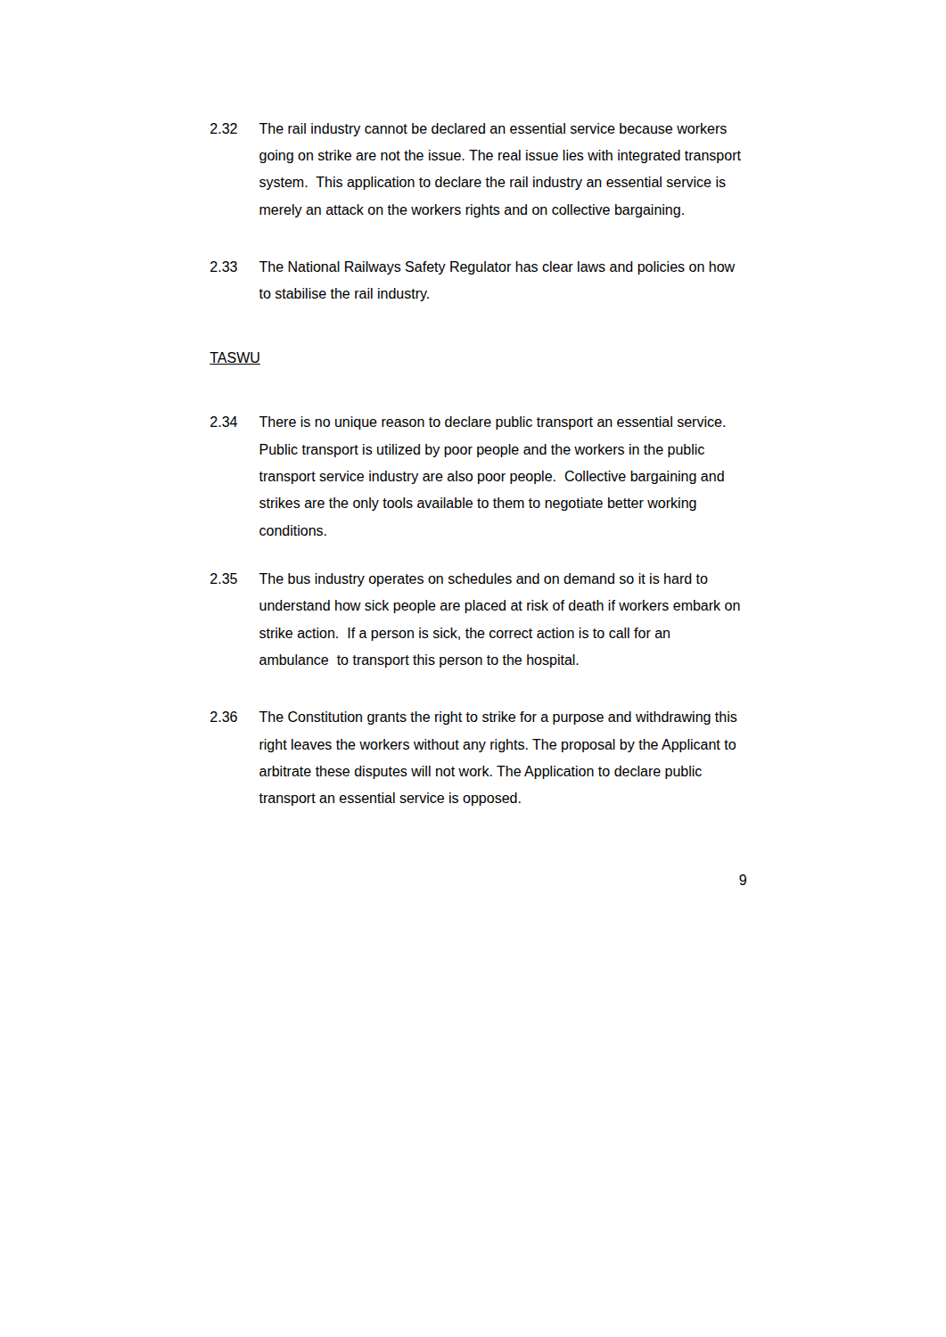2.32
The rail industry cannot be declared an essential service because workers going on strike are not the issue. The real issue lies with integrated transport system. This application to declare the rail industry an essential service is merely an attack on the workers rights and on collective bargaining.
2.33
The National Railways Safety Regulator has clear laws and policies on how to stabilise the rail industry.
TASWU
2.34
There is no unique reason to declare public transport an essential service. Public transport is utilized by poor people and the workers in the public transport service industry are also poor people. Collective bargaining and strikes are the only tools available to them to negotiate better working conditions.
2.35
The bus industry operates on schedules and on demand so it is hard to understand how sick people are placed at risk of death if workers embark on strike action. If a person is sick, the correct action is to call for an ambulance to transport this person to the hospital.
2.36
The Constitution grants the right to strike for a purpose and withdrawing this right leaves the workers without any rights. The proposal by the Applicant to arbitrate these disputes will not work. The Application to declare public transport an essential service is opposed.
9